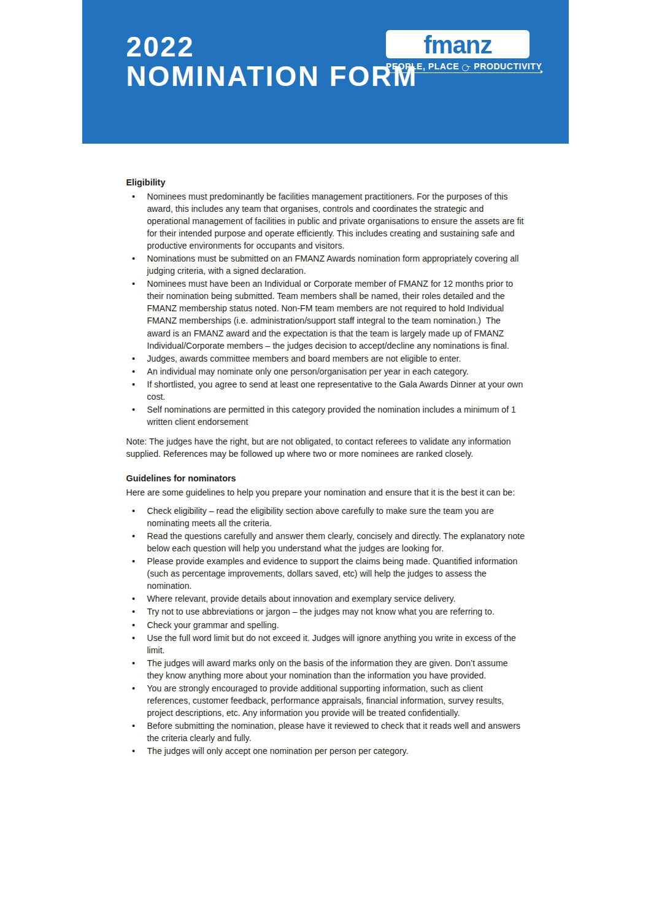2022
Nomination Form
fmanz
PEOPLE, PLACE PRODUCTIVITY
Eligibility
Nominees must predominantly be facilities management practitioners. For the purposes of this award, this includes any team that organises, controls and coordinates the strategic and operational management of facilities in public and private organisations to ensure the assets are fit for their intended purpose and operate efficiently. This includes creating and sustaining safe and productive environments for occupants and visitors.
Nominations must be submitted on an FMANZ Awards nomination form appropriately covering all judging criteria, with a signed declaration.
Nominees must have been an Individual or Corporate member of FMANZ for 12 months prior to their nomination being submitted. Team members shall be named, their roles detailed and the FMANZ membership status noted. Non-FM team members are not required to hold Individual FMANZ memberships (i.e. administration/support staff integral to the team nomination.) The award is an FMANZ award and the expectation is that the team is largely made up of FMANZ Individual/Corporate members – the judges decision to accept/decline any nominations is final.
Judges, awards committee members and board members are not eligible to enter.
An individual may nominate only one person/organisation per year in each category.
If shortlisted, you agree to send at least one representative to the Gala Awards Dinner at your own cost.
Self nominations are permitted in this category provided the nomination includes a minimum of 1 written client endorsement
Note: The judges have the right, but are not obligated, to contact referees to validate any information supplied. References may be followed up where two or more nominees are ranked closely.
Guidelines for nominators
Here are some guidelines to help you prepare your nomination and ensure that it is the best it can be:
Check eligibility – read the eligibility section above carefully to make sure the team you are nominating meets all the criteria.
Read the questions carefully and answer them clearly, concisely and directly. The explanatory note below each question will help you understand what the judges are looking for.
Please provide examples and evidence to support the claims being made. Quantified information (such as percentage improvements, dollars saved, etc) will help the judges to assess the nomination.
Where relevant, provide details about innovation and exemplary service delivery.
Try not to use abbreviations or jargon – the judges may not know what you are referring to.
Check your grammar and spelling.
Use the full word limit but do not exceed it. Judges will ignore anything you write in excess of the limit.
The judges will award marks only on the basis of the information they are given. Don’t assume they know anything more about your nomination than the information you have provided.
You are strongly encouraged to provide additional supporting information, such as client references, customer feedback, performance appraisals, financial information, survey results, project descriptions, etc. Any information you provide will be treated confidentially.
Before submitting the nomination, please have it reviewed to check that it reads well and answers the criteria clearly and fully.
The judges will only accept one nomination per person per category.